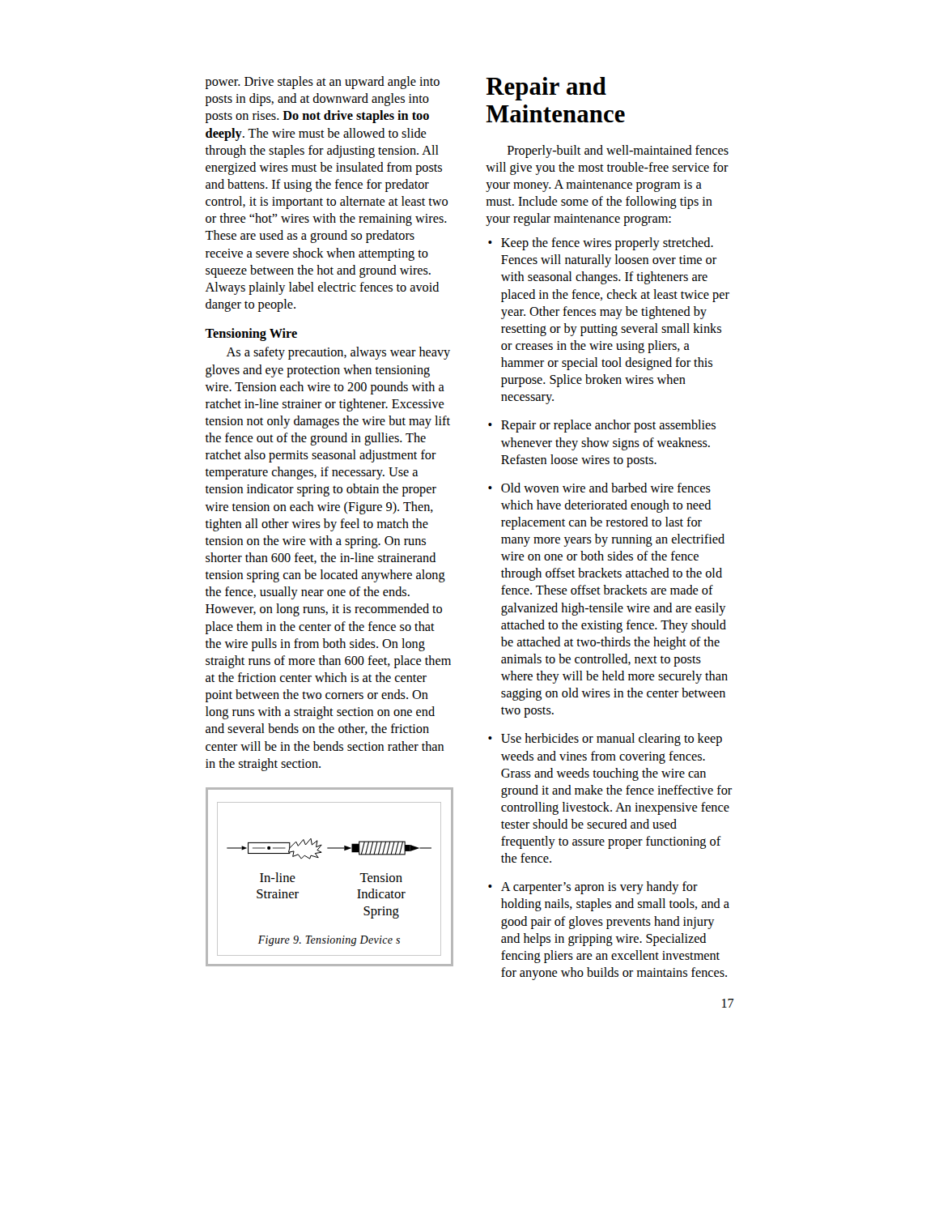power. Drive staples at an upward angle into posts in dips, and at downward angles into posts on rises. Do not drive staples in too deeply. The wire must be allowed to slide through the staples for adjusting tension. All energized wires must be insulated from posts and battens. If using the fence for predator control, it is important to alternate at least two or three “hot” wires with the remaining wires. These are used as a ground so predators receive a severe shock when attempting to squeeze between the hot and ground wires. Always plainly label electric fences to avoid danger to people.
Tensioning Wire
As a safety precaution, always wear heavy gloves and eye protection when tensioning wire. Tension each wire to 200 pounds with a ratchet in-line strainer or tightener. Excessive tension not only damages the wire but may lift the fence out of the ground in gullies. The ratchet also permits seasonal adjustment for temperature changes, if necessary. Use a tension indicator spring to obtain the proper wire tension on each wire (Figure 9). Then, tighten all other wires by feel to match the tension on the wire with a spring. On runs shorter than 600 feet, the in-line strainerand tension spring can be located anywhere along the fence, usually near one of the ends. However, on long runs, it is recommended to place them in the center of the fence so that the wire pulls in from both sides. On long straight runs of more than 600 feet, place them at the friction center which is at the center point between the two corners or ends. On long runs with a straight section on one end and several bends on the other, the friction center will be in the bends section rather than in the straight section.
In-line
Strainer
Tension Indicator
Spring
Figure 9. Tensioning Device s
Repair and Maintenance
Properly-built and well-maintained fences will give you the most trouble-free service for your money. A maintenance program is a must. Include some of the following tips in your regular maintenance program:
Keep the fence wires properly stretched. Fences will naturally loosen over time or with seasonal changes. If tighteners are placed in the fence, check at least twice per year. Other fences may be tightened by resetting or by putting several small kinks or creases in the wire using pliers, a hammer or special tool designed for this purpose. Splice broken wires when necessary.
Repair or replace anchor post assemblies whenever they show signs of weakness. Refasten loose wires to posts.
Old woven wire and barbed wire fences which have deteriorated enough to need replacement can be restored to last for many more years by running an electrified wire on one or both sides of the fence through offset brackets attached to the old fence. These offset brackets are made of galvanized high-tensile wire and are easily attached to the existing fence. They should be attached at two-thirds the height of the animals to be controlled, next to posts where they will be held more securely than sagging on old wires in the center between two posts.
Use herbicides or manual clearing to keep weeds and vines from covering fences. Grass and weeds touching the wire can ground it and make the fence ineffective for controlling livestock. An inexpensive fence tester should be secured and used frequently to assure proper functioning of the fence.
A carpenter’s apron is very handy for holding nails, staples and small tools, and a good pair of gloves prevents hand injury and helps in gripping wire. Specialized fencing pliers are an excellent investment for anyone who builds or maintains fences.
17